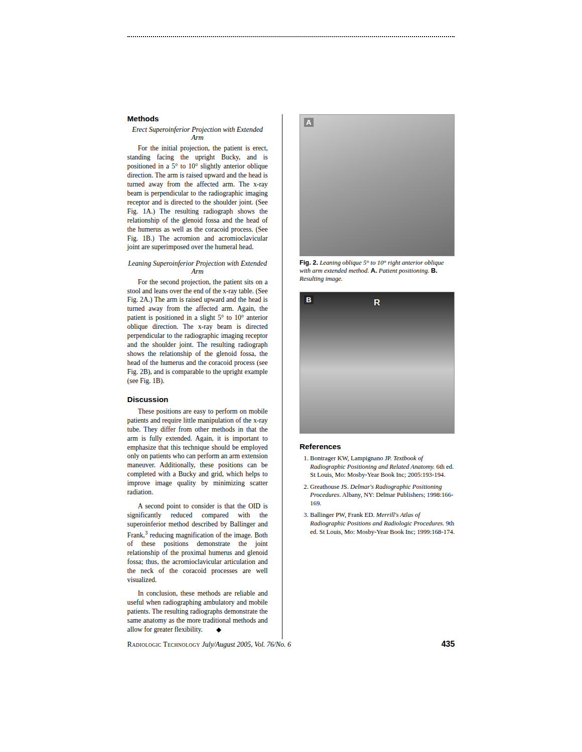Methods
Erect Superoinferior Projection with Extended Arm
For the initial projection, the patient is erect, standing facing the upright Bucky, and is positioned in a 5° to 10° slightly anterior oblique direction. The arm is raised upward and the head is turned away from the affected arm. The x-ray beam is perpendicular to the radiographic imaging receptor and is directed to the shoulder joint. (See Fig. 1A.) The resulting radiograph shows the relationship of the glenoid fossa and the head of the humerus as well as the coracoid process. (See Fig. 1B.) The acromion and acromioclavicular joint are superimposed over the humeral head.
Leaning Superoinferior Projection with Extended Arm
For the second projection, the patient sits on a stool and leans over the end of the x-ray table. (See Fig. 2A.) The arm is raised upward and the head is turned away from the affected arm. Again, the patient is positioned in a slight 5° to 10° anterior oblique direction. The x-ray beam is directed perpendicular to the radiographic imaging receptor and the shoulder joint. The resulting radiograph shows the relationship of the glenoid fossa, the head of the humerus and the coracoid process (see Fig. 2B), and is comparable to the upright example (see Fig. 1B).
Discussion
These positions are easy to perform on mobile patients and require little manipulation of the x-ray tube. They differ from other methods in that the arm is fully extended. Again, it is important to emphasize that this technique should be employed only on patients who can perform an arm extension maneuver. Additionally, these positions can be completed with a Bucky and grid, which helps to improve image quality by minimizing scatter radiation.
A second point to consider is that the OID is significantly reduced compared with the superoinferior method described by Ballinger and Frank,3 reducing magnification of the image. Both of these positions demonstrate the joint relationship of the proximal humerus and glenoid fossa; thus, the acromioclavicular articulation and the neck of the coracoid processes are well visualized.
In conclusion, these methods are reliable and useful when radiographing ambulatory and mobile patients. The resulting radiographs demonstrate the same anatomy as the more traditional methods and allow for greater flexibility. ◆
A
Fig. 2. Leaning oblique 5° to 10° right anterior oblique with arm extended method. A. Patient positioning. B. Resulting image.
B R
References
Bontrager KW, Lampignano JP. Textbook of Radiographic Positioning and Related Anatomy. 6th ed. St Louis, Mo: Mosby-Year Book Inc; 2005:193-194.
Greathouse JS. Delmar's Radiographic Positioning Procedures. Albany, NY: Delmar Publishers; 1998:166-169.
Ballinger PW, Frank ED. Merrill's Atlas of Radiographic Positions and Radiologic Procedures. 9th ed. St Louis, Mo: Mosby-Year Book Inc; 1999:168-174.
Radiologic Technology July/August 2005, Vol. 76/No. 6
435